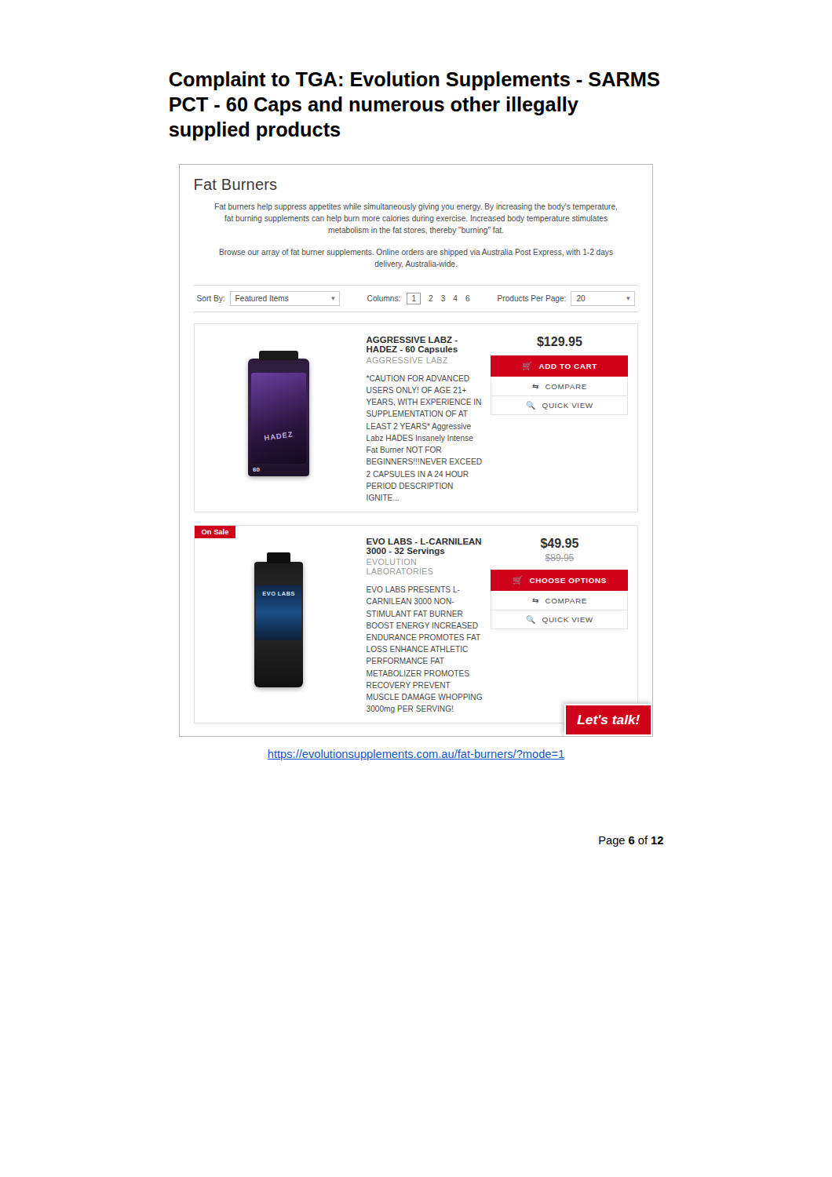Complaint to TGA: Evolution Supplements - SARMS PCT - 60 Caps and numerous other illegally supplied products
Fat Burners
Fat burners help suppress appetites while simultaneously giving you energy. By increasing the body's temperature, fat burning supplements can help burn more calories during exercise. Increased body temperature stimulates metabolism in the fat stores, thereby "burning" fat.
Browse our array of fat burner supplements. Online orders are shipped via Australia Post Express, with 1-2 days delivery, Australia-wide.
Sort By: Featured Items
Columns: 1 2 3 4 6
Products Per Page: 20
60
AGGRESSIVE LABZ - HADEZ - 60 Capsules
AGGRESSIVE LABZ
*CAUTION FOR ADVANCED USERS ONLY! OF AGE 21+ YEARS, WITH EXPERIENCE IN SUPPLEMENTATION OF AT LEAST 2 YEARS* Aggressive Labz HADES Insanely Intense Fat Burner NOT FOR BEGINNERS!!!NEVER EXCEED 2 CAPSULES IN A 24 HOUR PERIOD DESCRIPTION IGNITE...
$129.95
🛒 ADD TO CART
⇆ COMPARE
🔍 QUICK VIEW
On Sale
EVO LABS - L-CARNILEAN 3000 - 32 Servings
EVOLUTION LABORATORIES
EVO LABS PRESENTS L-CARNILEAN 3000 NON-STIMULANT FAT BURNER BOOST ENERGY INCREASED ENDURANCE PROMOTES FAT LOSS ENHANCE ATHLETIC PERFORMANCE FAT METABOLIZER PROMOTES RECOVERY PREVENT MUSCLE DAMAGE WHOPPING 3000mg PER SERVING!
$49.95$89.95
🛒 CHOOSE OPTIONS
⇆ COMPARE
🔍 QUICK VIEW
Let's talk!
https://evolutionsupplements.com.au/fat-burners/?mode=1
Page 6 of 12